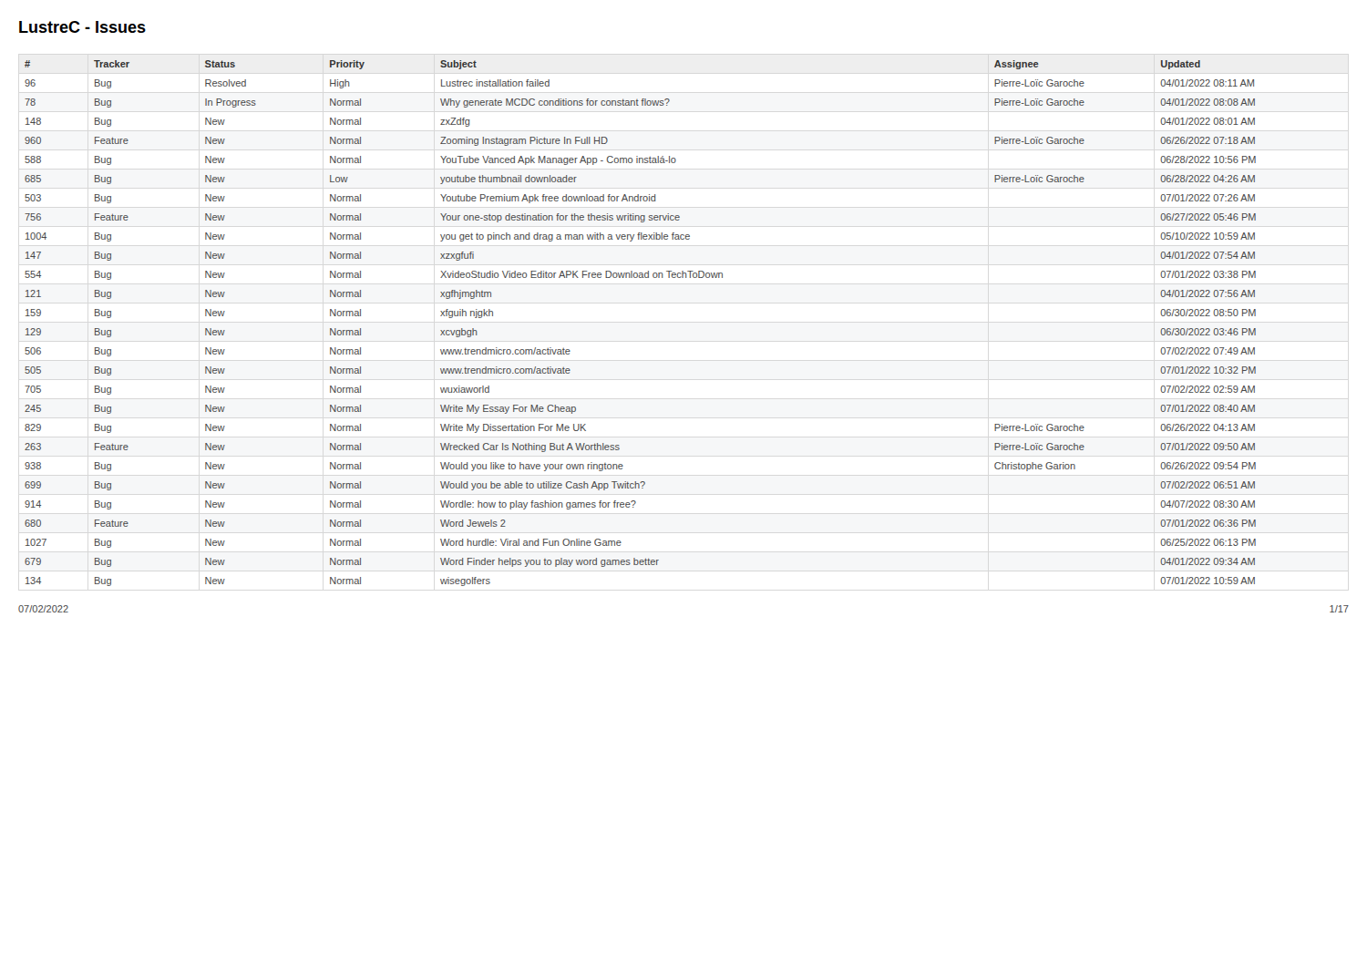LustreC - Issues
| # | Tracker | Status | Priority | Subject | Assignee | Updated |
| --- | --- | --- | --- | --- | --- | --- |
| 96 | Bug | Resolved | High | Lustrec installation failed | Pierre-Loïc Garoche | 04/01/2022 08:11 AM |
| 78 | Bug | In Progress | Normal | Why generate MCDC conditions for constant flows? | Pierre-Loïc Garoche | 04/01/2022 08:08 AM |
| 148 | Bug | New | Normal | zxZdfg | | 04/01/2022 08:01 AM |
| 960 | Feature | New | Normal | Zooming Instagram Picture In Full HD | Pierre-Loïc Garoche | 06/26/2022 07:18 AM |
| 588 | Bug | New | Normal | YouTube Vanced Apk Manager App - Como instalá-lo | | 06/28/2022 10:56 PM |
| 685 | Bug | New | Low | youtube thumbnail downloader | Pierre-Loïc Garoche | 06/28/2022 04:26 AM |
| 503 | Bug | New | Normal | Youtube Premium Apk free download for Android | | 07/01/2022 07:26 AM |
| 756 | Feature | New | Normal | Your one-stop destination for the thesis writing service | | 06/27/2022 05:46 PM |
| 1004 | Bug | New | Normal | you get to pinch and drag a man with a very flexible face | | 05/10/2022 10:59 AM |
| 147 | Bug | New | Normal | xzxgfufi | | 04/01/2022 07:54 AM |
| 554 | Bug | New | Normal | XvideoStudio Video Editor APK Free Download on TechToDown | | 07/01/2022 03:38 PM |
| 121 | Bug | New | Normal | xgfhjmghtm | | 04/01/2022 07:56 AM |
| 159 | Bug | New | Normal | xfguih njgkh | | 06/30/2022 08:50 PM |
| 129 | Bug | New | Normal | xcvgbgh | | 06/30/2022 03:46 PM |
| 506 | Bug | New | Normal | www.trendmicro.com/activate | | 07/02/2022 07:49 AM |
| 505 | Bug | New | Normal | www.trendmicro.com/activate | | 07/01/2022 10:32 PM |
| 705 | Bug | New | Normal | wuxiaworld | | 07/02/2022 02:59 AM |
| 245 | Bug | New | Normal | Write My Essay For Me Cheap | | 07/01/2022 08:40 AM |
| 829 | Bug | New | Normal | Write My Dissertation For Me UK | Pierre-Loïc Garoche | 06/26/2022 04:13 AM |
| 263 | Feature | New | Normal | Wrecked Car Is Nothing But A Worthless | Pierre-Loïc Garoche | 07/01/2022 09:50 AM |
| 938 | Bug | New | Normal | Would you like to have your own ringtone | Christophe Garion | 06/26/2022 09:54 PM |
| 699 | Bug | New | Normal | Would you be able to utilize Cash App Twitch? | | 07/02/2022 06:51 AM |
| 914 | Bug | New | Normal | Wordle: how to play fashion games for free? | | 04/07/2022 08:30 AM |
| 680 | Feature | New | Normal | Word Jewels 2 | | 07/01/2022 06:36 PM |
| 1027 | Bug | New | Normal | Word hurdle: Viral and Fun Online Game | | 06/25/2022 06:13 PM |
| 679 | Bug | New | Normal | Word Finder helps you to play word games better | | 04/01/2022 09:34 AM |
| 134 | Bug | New | Normal | wisegolfers | | 07/01/2022 10:59 AM |
07/02/2022
1/17